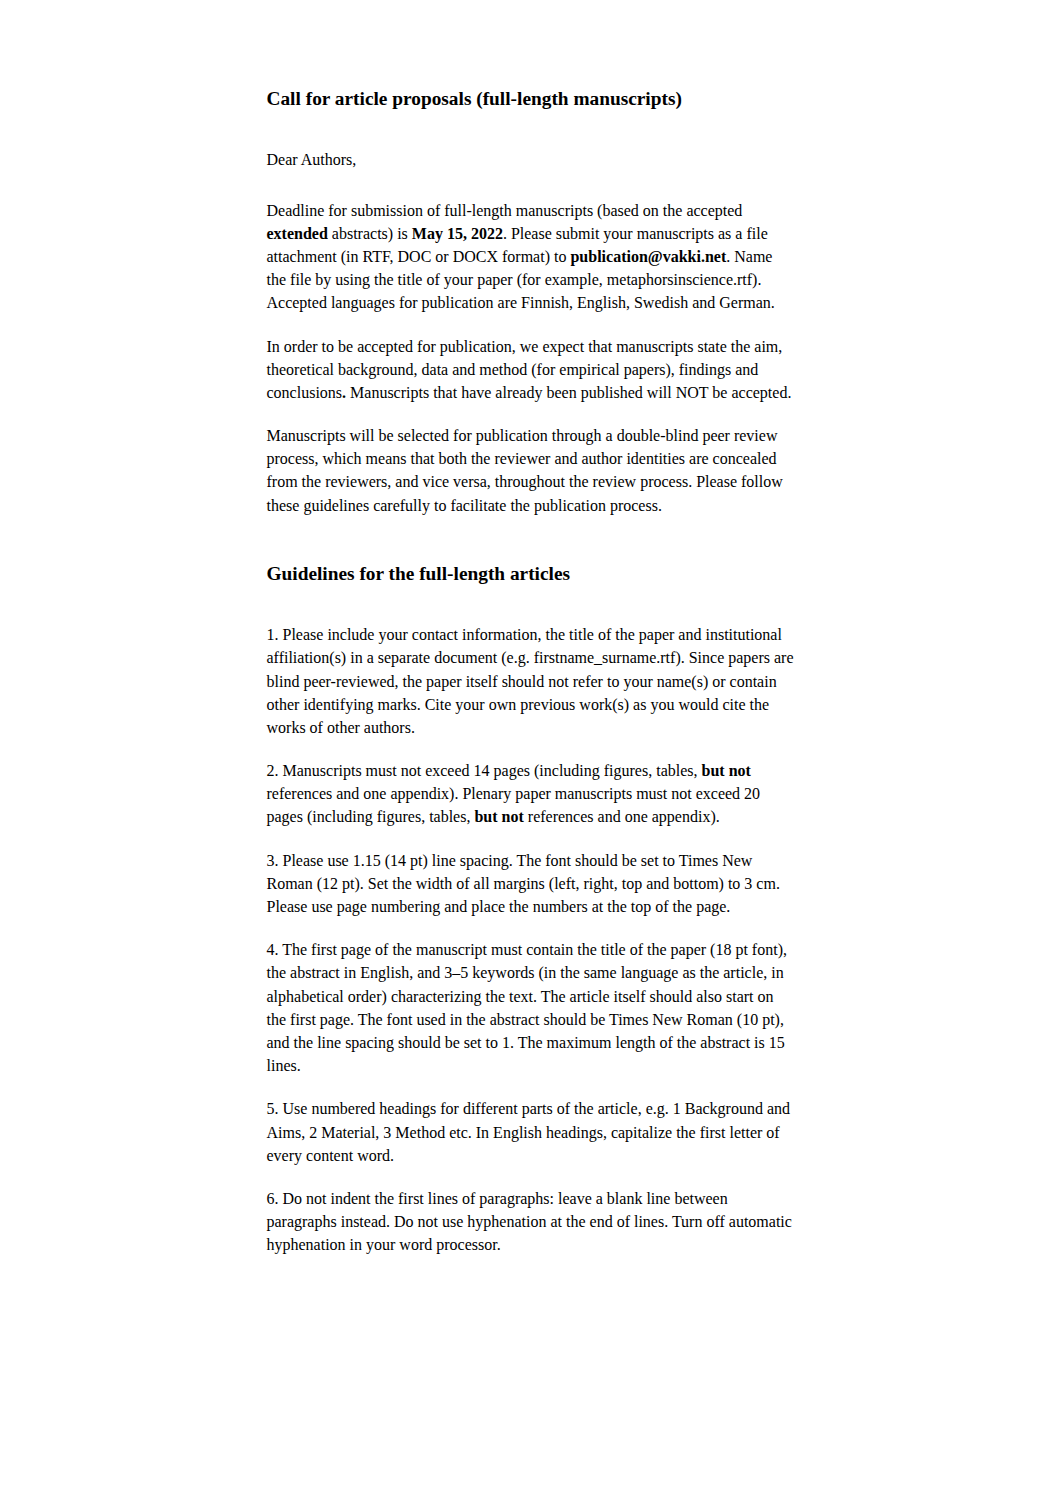Call for article proposals (full-length manuscripts)
Dear Authors,
Deadline for submission of full-length manuscripts (based on the accepted extended abstracts) is May 15, 2022. Please submit your manuscripts as a file attachment (in RTF, DOC or DOCX format) to publication@vakki.net. Name the file by using the title of your paper (for example, metaphorsinscience.rtf). Accepted languages for publication are Finnish, English, Swedish and German.
In order to be accepted for publication, we expect that manuscripts state the aim, theoretical background, data and method (for empirical papers), findings and conclusions. Manuscripts that have already been published will NOT be accepted.
Manuscripts will be selected for publication through a double-blind peer review process, which means that both the reviewer and author identities are concealed from the reviewers, and vice versa, throughout the review process. Please follow these guidelines carefully to facilitate the publication process.
Guidelines for the full-length articles
1. Please include your contact information, the title of the paper and institutional affiliation(s) in a separate document (e.g. firstname_surname.rtf). Since papers are blind peer-reviewed, the paper itself should not refer to your name(s) or contain other identifying marks. Cite your own previous work(s) as you would cite the works of other authors.
2. Manuscripts must not exceed 14 pages (including figures, tables, but not references and one appendix). Plenary paper manuscripts must not exceed 20 pages (including figures, tables, but not references and one appendix).
3. Please use 1.15 (14 pt) line spacing. The font should be set to Times New Roman (12 pt). Set the width of all margins (left, right, top and bottom) to 3 cm. Please use page numbering and place the numbers at the top of the page.
4. The first page of the manuscript must contain the title of the paper (18 pt font), the abstract in English, and 3–5 keywords (in the same language as the article, in alphabetical order) characterizing the text. The article itself should also start on the first page. The font used in the abstract should be Times New Roman (10 pt), and the line spacing should be set to 1. The maximum length of the abstract is 15 lines.
5. Use numbered headings for different parts of the article, e.g. 1 Background and Aims, 2 Material, 3 Method etc. In English headings, capitalize the first letter of every content word.
6. Do not indent the first lines of paragraphs: leave a blank line between paragraphs instead. Do not use hyphenation at the end of lines. Turn off automatic hyphenation in your word processor.